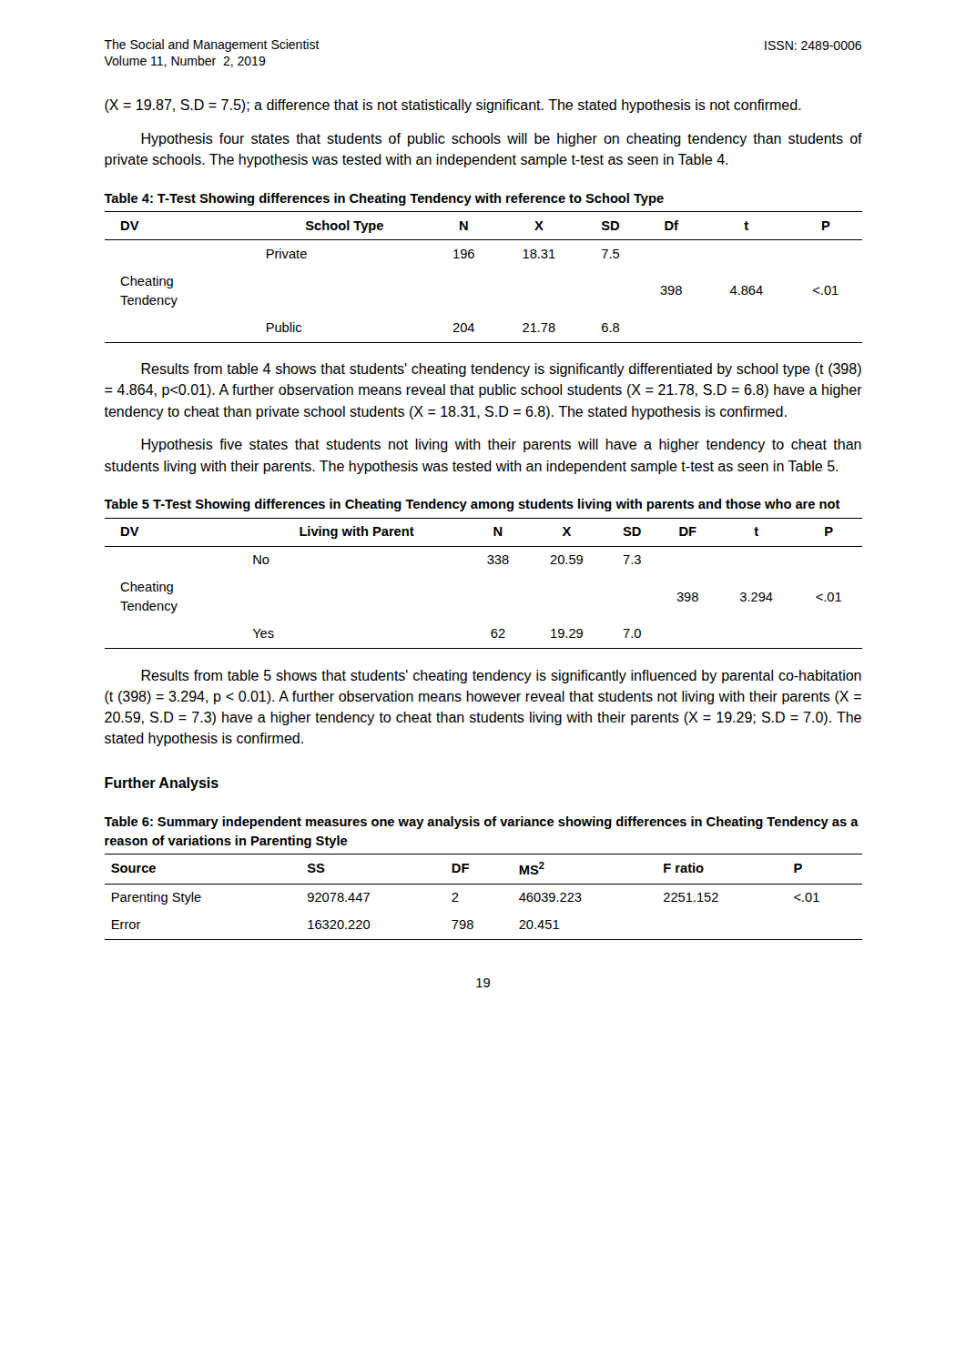The Social and Management Scientist
Volume 11, Number 2, 2019
ISSN: 2489-0006
(X = 19.87, S.D = 7.5); a difference that is not statistically significant. The stated hypothesis is not confirmed.
Hypothesis four states that students of public schools will be higher on cheating tendency than students of private schools. The hypothesis was tested with an independent sample t-test as seen in Table 4.
Table 4: T-Test Showing differences in Cheating Tendency with reference to School Type
| DV | School Type | N | X | SD | Df | t | P |
| --- | --- | --- | --- | --- | --- | --- | --- |
| | Private | 196 | 18.31 | 7.5 | | | |
| Cheating Tendency | | | | | 398 | 4.864 | <.01 |
| | Public | 204 | 21.78 | 6.8 | | | |
Results from table 4 shows that students' cheating tendency is significantly differentiated by school type (t (398) = 4.864, p<0.01). A further observation means reveal that public school students (X = 21.78, S.D = 6.8) have a higher tendency to cheat than private school students (X = 18.31, S.D = 6.8). The stated hypothesis is confirmed.
Hypothesis five states that students not living with their parents will have a higher tendency to cheat than students living with their parents. The hypothesis was tested with an independent sample t-test as seen in Table 5.
Table 5 T-Test Showing differences in Cheating Tendency among students living with parents and those who are not
| DV | Living with Parent | N | X | SD | DF | t | P |
| --- | --- | --- | --- | --- | --- | --- | --- |
| | No | 338 | 20.59 | 7.3 | | | |
| Cheating Tendency | | | | | 398 | 3.294 | <.01 |
| | Yes | 62 | 19.29 | 7.0 | | | |
Results from table 5 shows that students' cheating tendency is significantly influenced by parental co-habitation (t (398) = 3.294, p < 0.01). A further observation means however reveal that students not living with their parents (X = 20.59, S.D = 7.3) have a higher tendency to cheat than students living with their parents (X = 19.29; S.D = 7.0). The stated hypothesis is confirmed.
Further Analysis
Table 6: Summary independent measures one way analysis of variance showing differences in Cheating Tendency as a reason of variations in Parenting Style
| Source | SS | DF | MS 2 | F ratio | P |
| --- | --- | --- | --- | --- | --- |
| Parenting Style | 92078.447 | 2 | 46039.223 | 2251.152 | <.01 |
| Error | 16320.220 | 798 | 20.451 | | |
19